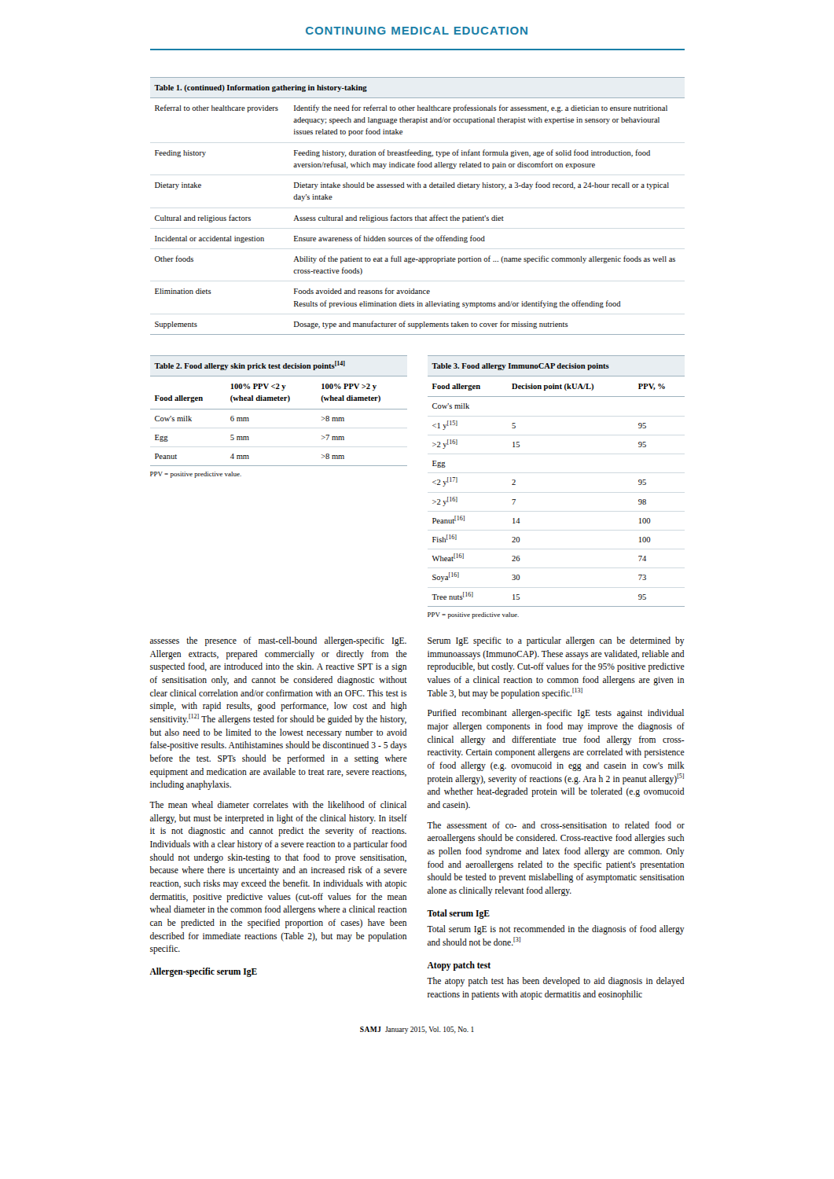Continuing Medical Education
Table 1. (continued) Information gathering in history-taking
| Referral to other healthcare providers | Identify the need for referral to other healthcare professionals for assessment, e.g. a dietician to ensure nutritional adequacy; speech and language therapist and/or occupational therapist with expertise in sensory or behavioural issues related to poor food intake |
| Feeding history | Feeding history, duration of breastfeeding, type of infant formula given, age of solid food introduction, food aversion/refusal, which may indicate food allergy related to pain or discomfort on exposure |
| Dietary intake | Dietary intake should be assessed with a detailed dietary history, a 3-day food record, a 24-hour recall or a typical day's intake |
| Cultural and religious factors | Assess cultural and religious factors that affect the patient's diet |
| Incidental or accidental ingestion | Ensure awareness of hidden sources of the offending food |
| Other foods | Ability of the patient to eat a full age-appropriate portion of ... (name specific commonly allergenic foods as well as cross-reactive foods) |
| Elimination diets | Foods avoided and reasons for avoidance Results of previous elimination diets in alleviating symptoms and/or identifying the offending food |
| Supplements | Dosage, type and manufacturer of supplements taken to cover for missing nutrients |
Table 2. Food allergy skin prick test decision points [14]
| Food allergen | 100% PPV <2 y (wheal diameter) | 100% PPV >2 y (wheal diameter) |
| --- | --- | --- |
| Cow's milk | 6 mm | >8 mm |
| Egg | 5 mm | >7 mm |
| Peanut | 4 mm | >8 mm |
PPV = positive predictive value.
Table 3. Food allergy ImmunoCAP decision points
| Food allergen | Decision point (kUA/L) | PPV, % |
| --- | --- | --- |
| Cow's milk | | |
| <1 y [15] | 5 | 95 |
| >2 y [16] | 15 | 95 |
| Egg | | |
| <2 y [17] | 2 | 95 |
| >2 y [16] | 7 | 98 |
| Peanut [16] | 14 | 100 |
| Fish [16] | 20 | 100 |
| Wheat [16] | 26 | 74 |
| Soya [16] | 30 | 73 |
| Tree nuts [16] | 15 | 95 |
PPV = positive predictive value.
assesses the presence of mast-cell-bound allergen-specific IgE. Allergen extracts, prepared commercially or directly from the suspected food, are introduced into the skin. A reactive SPT is a sign of sensitisation only, and cannot be considered diagnostic without clear clinical correlation and/or confirmation with an OFC. This test is simple, with rapid results, good performance, low cost and high sensitivity.[12] The allergens tested for should be guided by the history, but also need to be limited to the lowest necessary number to avoid false-positive results. Antihistamines should be discontinued 3 - 5 days before the test. SPTs should be performed in a setting where equipment and medication are available to treat rare, severe reactions, including anaphylaxis.
The mean wheal diameter correlates with the likelihood of clinical allergy, but must be interpreted in light of the clinical history. In itself it is not diagnostic and cannot predict the severity of reactions. Individuals with a clear history of a severe reaction to a particular food should not undergo skin-testing to that food to prove sensitisation, because where there is uncertainty and an increased risk of a severe reaction, such risks may exceed the benefit. In individuals with atopic dermatitis, positive predictive values (cut-off values for the mean wheal diameter in the common food allergens where a clinical reaction can be predicted in the specified proportion of cases) have been described for immediate reactions (Table 2), but may be population specific.
Allergen-specific serum IgE
Serum IgE specific to a particular allergen can be determined by immunoassays (ImmunoCAP). These assays are validated, reliable and reproducible, but costly. Cut-off values for the 95% positive predictive values of a clinical reaction to common food allergens are given in Table 3, but may be population specific.[13]
Purified recombinant allergen-specific IgE tests against individual major allergen components in food may improve the diagnosis of clinical allergy and differentiate true food allergy from cross-reactivity. Certain component allergens are correlated with persistence of food allergy (e.g. ovomucoid in egg and casein in cow's milk protein allergy), severity of reactions (e.g. Ara h 2 in peanut allergy)[5] and whether heat-degraded protein will be tolerated (e.g ovomucoid and casein).
The assessment of co- and cross-sensitisation to related food or aeroallergens should be considered. Cross-reactive food allergies such as pollen food syndrome and latex food allergy are common. Only food and aeroallergens related to the specific patient's presentation should be tested to prevent mislabelling of asymptomatic sensitisation alone as clinically relevant food allergy.
Total serum IgE
Total serum IgE is not recommended in the diagnosis of food allergy and should not be done.[3]
Atopy patch test
The atopy patch test has been developed to aid diagnosis in delayed reactions in patients with atopic dermatitis and eosinophilic
SAMJ January 2015, Vol. 105, No. 1